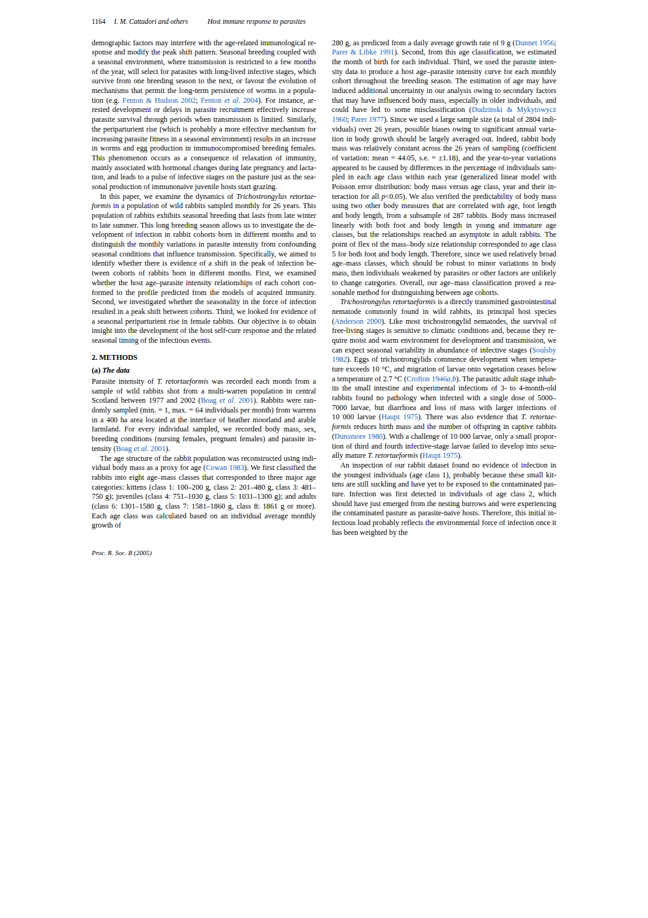1164 I. M. Cattadori and others Host immune response to parasites
demographic factors may interfere with the age-related immunological response and modify the peak shift pattern. Seasonal breeding coupled with a seasonal environment, where transmission is restricted to a few months of the year, will select for parasites with long-lived infective stages, which survive from one breeding season to the next, or favour the evolution of mechanisms that permit the long-term persistence of worms in a population (e.g. Fenton & Hudson 2002; Fenton et al. 2004). For instance, arrested development or delays in parasite recruitment effectively increase parasite survival through periods when transmission is limited. Similarly, the periparturient rise (which is probably a more effective mechanism for increasing parasite fitness in a seasonal environment) results in an increase in worms and egg production in immunocompromised breeding females. This phenomenon occurs as a consequence of relaxation of immunity, mainly associated with hormonal changes during late pregnancy and lactation, and leads to a pulse of infective stages on the pasture just as the seasonal production of immunonaive juvenile hosts start grazing.
In this paper, we examine the dynamics of Trichostrongylus retortaeformis in a population of wild rabbits sampled monthly for 26 years. This population of rabbits exhibits seasonal breeding that lasts from late winter to late summer. This long breeding season allows us to investigate the development of infection in rabbit cohorts born in different months and to distinguish the monthly variations in parasite intensity from confounding seasonal conditions that influence transmission. Specifically, we aimed to identify whether there is evidence of a shift in the peak of infection between cohorts of rabbits born in different months. First, we examined whether the host age–parasite intensity relationships of each cohort conformed to the profile predicted from the models of acquired immunity. Second, we investigated whether the seasonality in the force of infection resulted in a peak shift between cohorts. Third, we looked for evidence of a seasonal periparturient rise in female rabbits. Our objective is to obtain insight into the development of the host self-cure response and the related seasonal timing of the infectious events.
2. METHODS
(a) The data
Parasite intensity of T. retortaeformis was recorded each month from a sample of wild rabbits shot from a multi-warren population in central Scotland between 1977 and 2002 (Boag et al. 2001). Rabbits were randomly sampled (min. = 1, max. = 64 individuals per month) from warrens in a 400 ha area located at the interface of heather moorland and arable farmland. For every individual sampled, we recorded body mass, sex, breeding conditions (nursing females, pregnant females) and parasite intensity (Boag et al. 2001).
The age structure of the rabbit population was reconstructed using individual body mass as a proxy for age (Cowan 1983). We first classified the rabbits into eight age–mass classes that corresponded to three major age categories: kittens (class 1: 100–200 g, class 2: 201–480 g, class 3: 481–750 g); juveniles (class 4: 751–1030 g, class 5: 1031–1300 g); and adults (class 6: 1301–1580 g, class 7: 1581–1860 g, class 8: 1861 g or more). Each age class was calculated based on an individual average monthly growth of
280 g, as predicted from a daily average growth rate of 9 g (Dunnet 1956; Parer & Libke 1991). Second, from this age classification, we estimated the month of birth for each individual. Third, we used the parasite intensity data to produce a host age–parasite intensity curve for each monthly cohort throughout the breeding season. The estimation of age may have induced additional uncertainty in our analysis owing to secondary factors that may have influenced body mass, especially in older individuals, and could have led to some misclassification (Dudzinski & Mykytowycz 1960; Parer 1977). Since we used a large sample size (a total of 2804 individuals) over 26 years, possible biases owing to significant annual variation in body growth should be largely averaged out. Indeed, rabbit body mass was relatively constant across the 26 years of sampling (coefficient of variation: mean = 44.05, s.e. = ±1.18), and the year-to-year variations appeared to be caused by differences in the percentage of individuals sampled in each age class within each year (generalized linear model with Poisson error distribution: body mass versus age class, year and their interaction for all p<0.05). We also verified the predictability of body mass using two other body measures that are correlated with age, foot length and body length, from a subsample of 287 rabbits. Body mass increased linearly with both foot and body length in young and immature age classes, but the relationships reached an asymptote in adult rabbits. The point of flex of the mass–body size relationship corresponded to age class 5 for both foot and body length. Therefore, since we used relatively broad age–mass classes, which should be robust to minor variations in body mass, then individuals weakened by parasites or other factors are unlikely to change categories. Overall, our age–mass classification proved a reasonable method for distinguishing between age cohorts.
Trichostrongylus retortaeformis is a directly transmitted gastrointestinal nematode commonly found in wild rabbits, its principal host species (Anderson 2000). Like most trichostrongylid nematodes, the survival of free-living stages is sensitive to climatic conditions and, because they require moist and warm environment for development and transmission, we can expect seasonal variability in abundance of infective stages (Soulsby 1982). Eggs of trichsotrongylids commence development when temperature exceeds 10 °C, and migration of larvae onto vegetation ceases below a temperature of 2.7 °C (Crofton 1946a,b). The parasitic adult stage inhabits the small intestine and experimental infections of 3- to 4-month-old rabbits found no pathology when infected with a single dose of 5000–7000 larvae, but diarrhoea and loss of mass with larger infections of 10 000 larvae (Haupt 1975). There was also evidence that T. retortaeformis reduces birth mass and the number of offspring in captive rabbits (Dunsmore 1980). With a challenge of 10 000 larvae, only a small proportion of third and fourth infective-stage larvae failed to develop into sexually mature T. retortaeformis (Haupt 1975).
An inspection of our rabbit dataset found no evidence of infection in the youngest individuals (age class 1), probably because these small kittens are still suckling and have yet to be exposed to the contaminated pasture. Infection was first detected in individuals of age class 2, which should have just emerged from the nesting burrows and were experiencing the contaminated pasture as parasite-naive hosts. Therefore, this initial infectious load probably reflects the environmental force of infection once it has been weighted by the
Proc. R. Soc. B (2005)